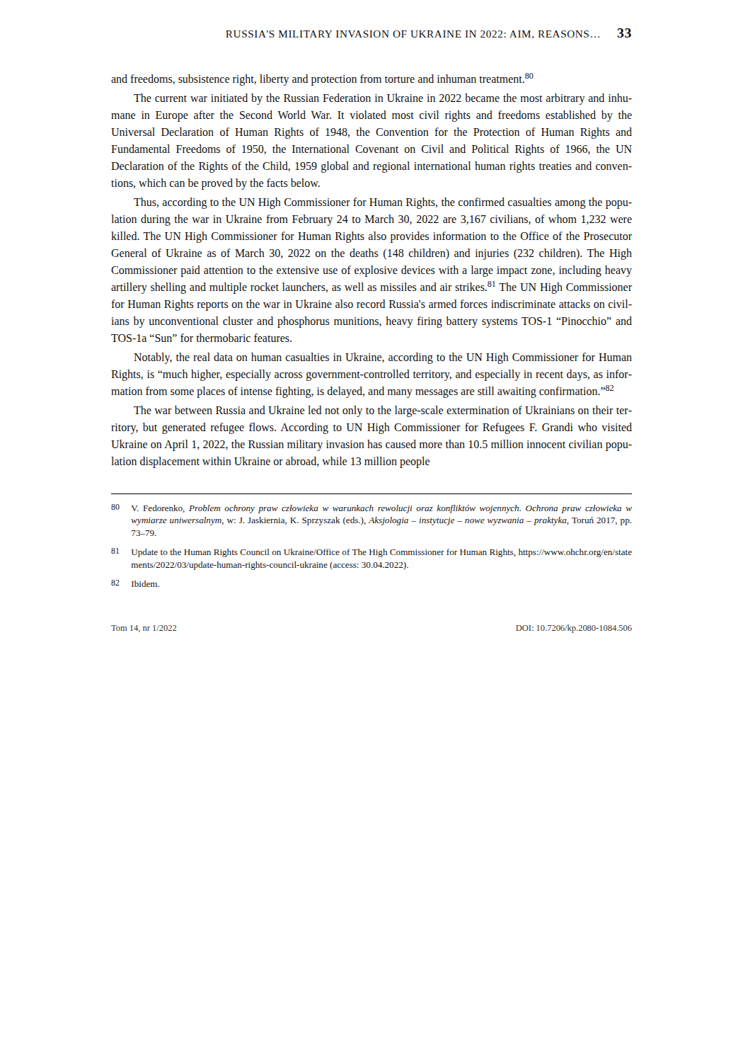RUSSIA'S MILITARY INVASION OF UKRAINE IN 2022: AIM, REASONS… 33
and freedoms, subsistence right, liberty and protection from torture and inhuman treatment.80
The current war initiated by the Russian Federation in Ukraine in 2022 became the most arbitrary and inhumane in Europe after the Second World War. It violated most civil rights and freedoms established by the Universal Declaration of Human Rights of 1948, the Convention for the Protection of Human Rights and Fundamental Freedoms of 1950, the International Covenant on Civil and Political Rights of 1966, the UN Declaration of the Rights of the Child, 1959 global and regional international human rights treaties and conventions, which can be proved by the facts below.
Thus, according to the UN High Commissioner for Human Rights, the confirmed casualties among the population during the war in Ukraine from February 24 to March 30, 2022 are 3,167 civilians, of whom 1,232 were killed. The UN High Commissioner for Human Rights also provides information to the Office of the Prosecutor General of Ukraine as of March 30, 2022 on the deaths (148 children) and injuries (232 children). The High Commissioner paid attention to the extensive use of explosive devices with a large impact zone, including heavy artillery shelling and multiple rocket launchers, as well as missiles and air strikes.81 The UN High Commissioner for Human Rights reports on the war in Ukraine also record Russia's armed forces indiscriminate attacks on civilians by unconventional cluster and phosphorus munitions, heavy firing battery systems TOS-1 “Pinocchio” and TOS-1a “Sun” for thermobaric features.
Notably, the real data on human casualties in Ukraine, according to the UN High Commissioner for Human Rights, is “much higher, especially across government-controlled territory, and especially in recent days, as information from some places of intense fighting, is delayed, and many messages are still awaiting confirmation.”82
The war between Russia and Ukraine led not only to the large-scale extermination of Ukrainians on their territory, but generated refugee flows. According to UN High Commissioner for Refugees F. Grandi who visited Ukraine on April 1, 2022, the Russian military invasion has caused more than 10.5 million innocent civilian population displacement within Ukraine or abroad, while 13 million people
V. Fedorenko, Problem ochrony praw człowieka w warunkach rewolucji oraz konfliktów wojennych. Ochrona praw człowieka w wymiarze uniwersalnym, w: J. Jaskiernia, K. Sprzyszak (eds.), Aksjologia – instytucje – nowe wyzwania – praktyka, Toruń 2017, pp. 73–79.
Update to the Human Rights Council on Ukraine/Office of The High Commissioner for Human Rights, https://www.ohchr.org/en/statements/2022/03/update-human-rights-council-ukraine (access: 30.04.2022).
Ibidem.
Tom 14, nr 1/2022 DOI: 10.7206/kp.2080-1084.506